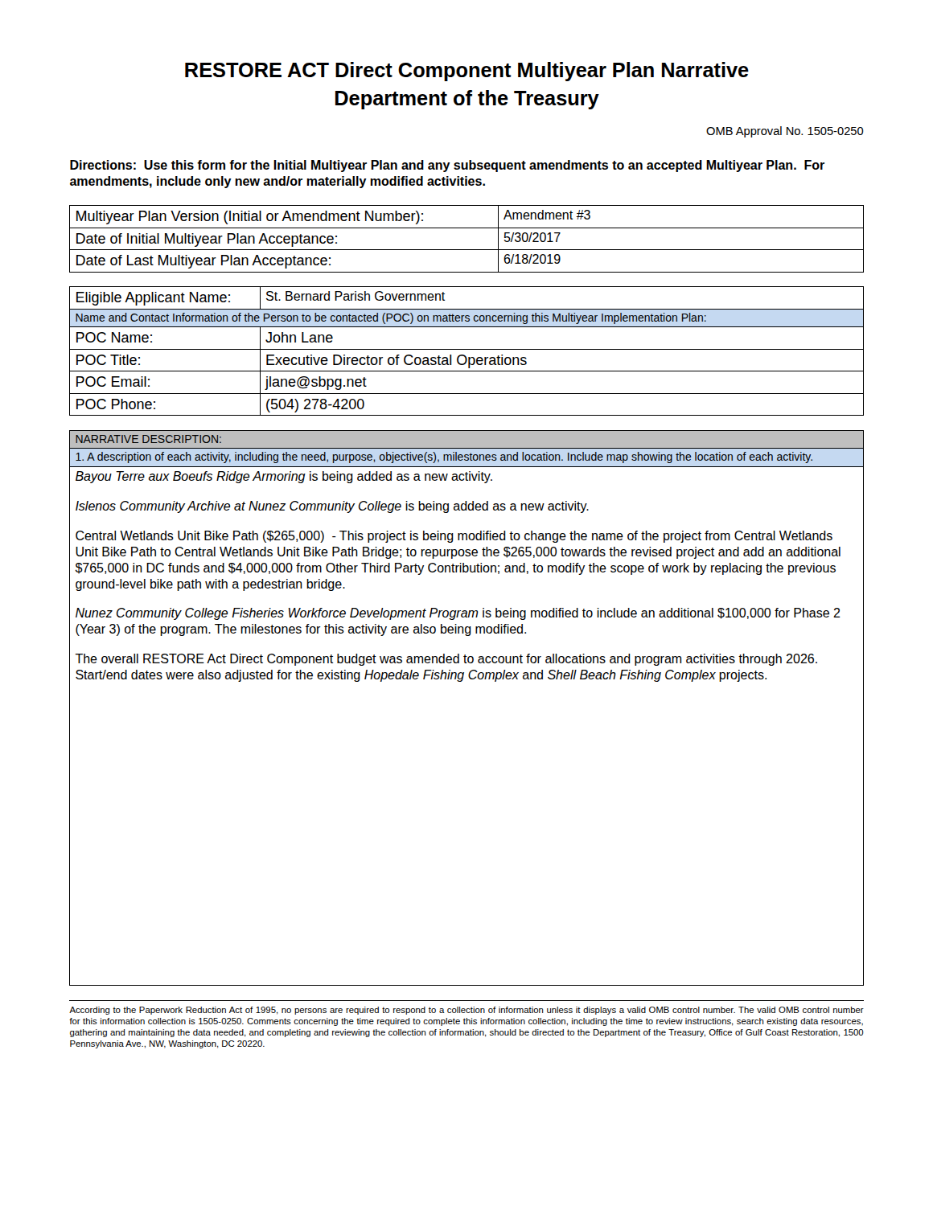RESTORE ACT Direct Component Multiyear Plan Narrative
Department of the Treasury
OMB Approval No. 1505-0250
Directions: Use this form for the Initial Multiyear Plan and any subsequent amendments to an accepted Multiyear Plan. For amendments, include only new and/or materially modified activities.
| Multiyear Plan Version (Initial or Amendment Number): | Amendment #3 |
| Date of Initial Multiyear Plan Acceptance: | 5/30/2017 |
| Date of Last Multiyear Plan Acceptance: | 6/18/2019 |
| Eligible Applicant Name: | St. Bernard Parish Government |
| Name and Contact Information of the Person to be contacted (POC) on matters concerning this Multiyear Implementation Plan: |
| POC Name: | John Lane |
| POC Title: | Executive Director of Coastal Operations |
| POC Email: | jlane@sbpg.net |
| POC Phone: | (504) 278-4200 |
| NARRATIVE DESCRIPTION: |
| 1. A description of each activity, including the need, purpose, objective(s), milestones and location. Include map showing the location of each activity. |
| Bayou Terre aux Boeufs Ridge Armoring is being added as a new activity. Islenos Community Archive at Nunez Community College is being added as a new activity. Central Wetlands Unit Bike Path ($265,000) - This project is being modified to change the name of the project from Central Wetlands Unit Bike Path to Central Wetlands Unit Bike Path Bridge; to repurpose the $265,000 towards the revised project and add an additional $765,000 in DC funds and $4,000,000 from Other Third Party Contribution; and, to modify the scope of work by replacing the previous ground-level bike path with a pedestrian bridge. Nunez Community College Fisheries Workforce Development Program is being modified to include an additional $100,000 for Phase 2 (Year 3) of the program. The milestones for this activity are also being modified. The overall RESTORE Act Direct Component budget was amended to account for allocations and program activities through 2026. Start/end dates were also adjusted for the existing Hopedale Fishing Complex and Shell Beach Fishing Complex projects. |
According to the Paperwork Reduction Act of 1995, no persons are required to respond to a collection of information unless it displays a valid OMB control number. The valid OMB control number for this information collection is 1505-0250. Comments concerning the time required to complete this information collection, including the time to review instructions, search existing data resources, gathering and maintaining the data needed, and completing and reviewing the collection of information, should be directed to the Department of the Treasury, Office of Gulf Coast Restoration, 1500 Pennsylvania Ave., NW, Washington, DC 20220.